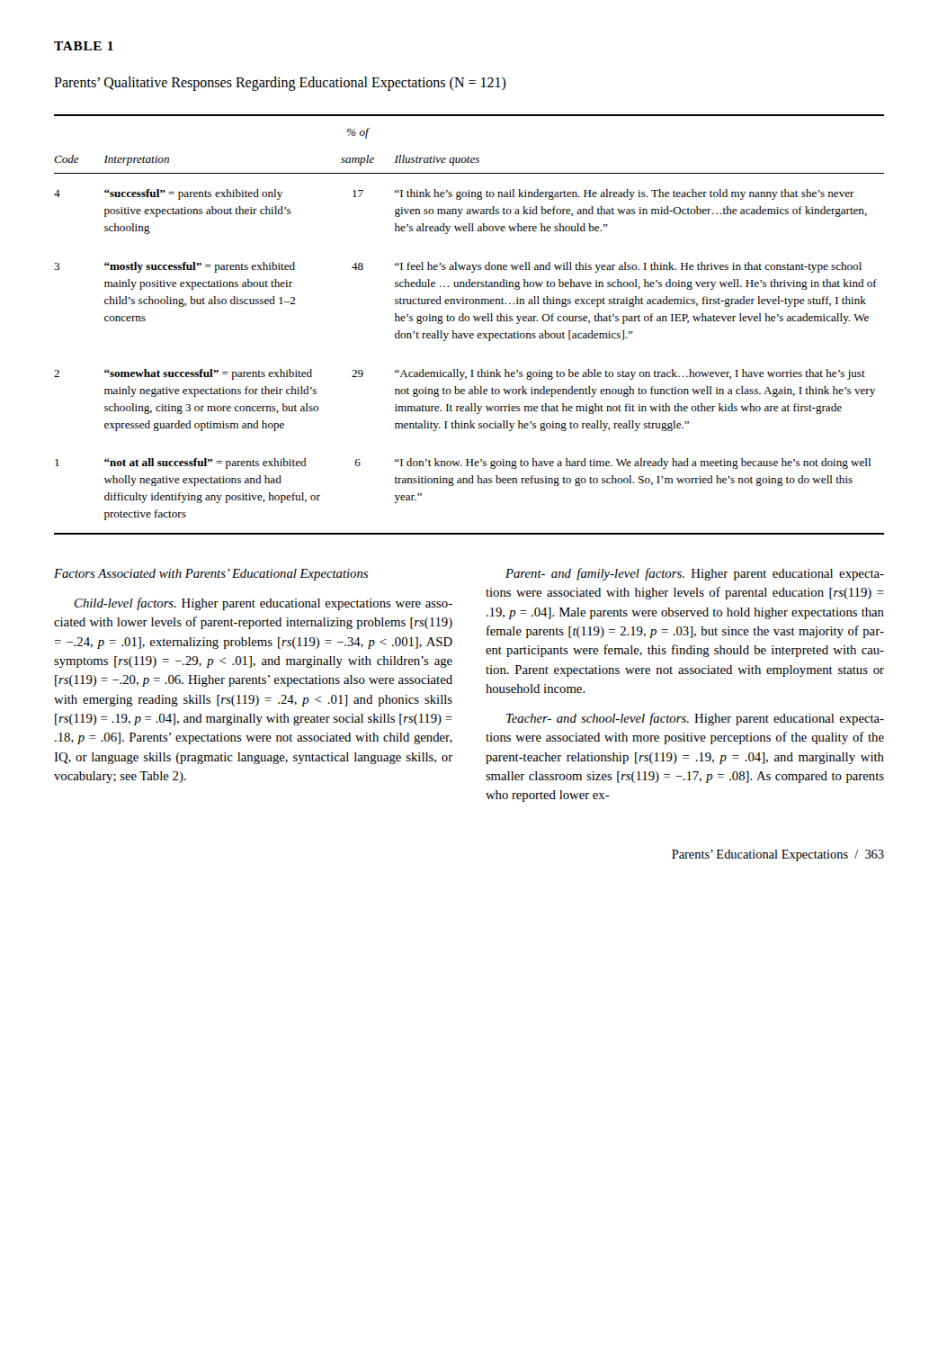TABLE 1
Parents’ Qualitative Responses Regarding Educational Expectations (N = 121)
| | | % of | |
| --- | --- | --- | --- |
| Code | Interpretation | sample | Illustrative quotes |
| 4 | “successful” = parents exhibited only positive expectations about their child’s schooling | 17 | “I think he’s going to nail kindergarten. He already is. The teacher told my nanny that she’s never given so many awards to a kid before, and that was in mid-October…the academics of kindergarten, he’s already well above where he should be.” |
| 3 | “mostly successful” = parents exhibited mainly positive expectations about their child’s schooling, but also discussed 1–2 concerns | 48 | “I feel he’s always done well and will this year also. I think. He thrives in that constant-type school schedule … understanding how to behave in school, he’s doing very well. He’s thriving in that kind of structured environment…in all things except straight academics, first-grader level-type stuff, I think he’s going to do well this year. Of course, that’s part of an IEP, whatever level he’s academically. We don’t really have expectations about [academics].” |
| 2 | “somewhat successful” = parents exhibited mainly negative expectations for their child’s schooling, citing 3 or more concerns, but also expressed guarded optimism and hope | 29 | “Academically, I think he’s going to be able to stay on track…however, I have worries that he’s just not going to be able to work independently enough to function well in a class. Again, I think he’s very immature. It really worries me that he might not fit in with the other kids who are at first-grade mentality. I think socially he’s going to really, really struggle.” |
| 1 | “not at all successful” = parents exhibited wholly negative expectations and had difficulty identifying any positive, hopeful, or protective factors | 6 | “I don’t know. He’s going to have a hard time. We already had a meeting because he’s not doing well transitioning and has been refusing to go to school. So, I’m worried he’s not going to do well this year.” |
Factors Associated with Parents’ Educational Expectations
Child-level factors. Higher parent educational expectations were associated with lower levels of parent-reported internalizing problems [rs(119) = −.24, p = .01], externalizing problems [rs(119) = −.34, p < .001], ASD symptoms [rs(119) = −.29, p < .01], and marginally with children’s age [rs(119) = −.20, p = .06. Higher parents’ expectations also were associated with emerging reading skills [rs(119) = .24, p < .01] and phonics skills [rs(119) = .19, p = .04], and marginally with greater social skills [rs(119) = .18, p = .06]. Parents’ expectations were not associated with child gender, IQ, or language skills (pragmatic language, syntactical language skills, or vocabulary; see Table 2).
Parent- and family-level factors. Higher parent educational expectations were associated with higher levels of parental education [rs(119) = .19, p = .04]. Male parents were observed to hold higher expectations than female parents [t(119) = 2.19, p = .03], but since the vast majority of parent participants were female, this finding should be interpreted with caution. Parent expectations were not associated with employment status or household income.
Teacher- and school-level factors. Higher parent educational expectations were associated with more positive perceptions of the quality of the parent-teacher relationship [rs(119) = .19, p = .04], and marginally with smaller classroom sizes [rs(119) = −.17, p = .08]. As compared to parents who reported lower ex-
Parents’ Educational Expectations / 363